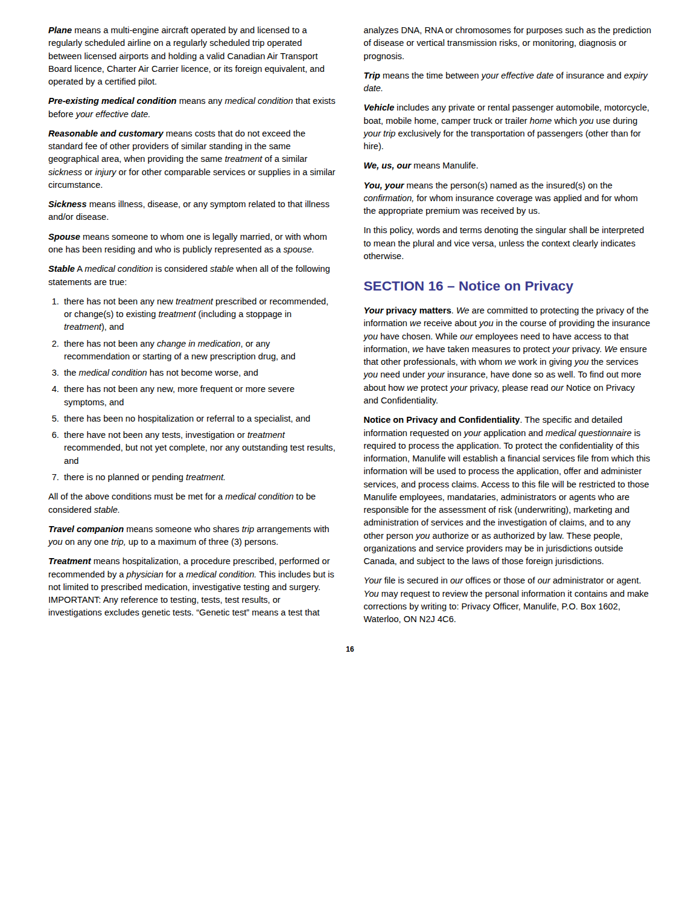Plane means a multi-engine aircraft operated by and licensed to a regularly scheduled airline on a regularly scheduled trip operated between licensed airports and holding a valid Canadian Air Transport Board licence, Charter Air Carrier licence, or its foreign equivalent, and operated by a certified pilot.
Pre-existing medical condition means any medical condition that exists before your effective date.
Reasonable and customary means costs that do not exceed the standard fee of other providers of similar standing in the same geographical area, when providing the same treatment of a similar sickness or injury or for other comparable services or supplies in a similar circumstance.
Sickness means illness, disease, or any symptom related to that illness and/or disease.
Spouse means someone to whom one is legally married, or with whom one has been residing and who is publicly represented as a spouse.
Stable A medical condition is considered stable when all of the following statements are true:
there has not been any new treatment prescribed or recommended, or change(s) to existing treatment (including a stoppage in treatment), and
there has not been any change in medication, or any recommendation or starting of a new prescription drug, and
the medical condition has not become worse, and
there has not been any new, more frequent or more severe symptoms, and
there has been no hospitalization or referral to a specialist, and
there have not been any tests, investigation or treatment recommended, but not yet complete, nor any outstanding test results, and
there is no planned or pending treatment.
All of the above conditions must be met for a medical condition to be considered stable.
Travel companion means someone who shares trip arrangements with you on any one trip, up to a maximum of three (3) persons.
Treatment means hospitalization, a procedure prescribed, performed or recommended by a physician for a medical condition. This includes but is not limited to prescribed medication, investigative testing and surgery. IMPORTANT: Any reference to testing, tests, test results, or investigations excludes genetic tests. “Genetic test” means a test that analyzes DNA, RNA or chromosomes for purposes such as the prediction of disease or vertical transmission risks, or monitoring, diagnosis or prognosis.
Trip means the time between your effective date of insurance and expiry date.
Vehicle includes any private or rental passenger automobile, motorcycle, boat, mobile home, camper truck or trailer home which you use during your trip exclusively for the transportation of passengers (other than for hire).
We, us, our means Manulife.
You, your means the person(s) named as the insured(s) on the confirmation, for whom insurance coverage was applied and for whom the appropriate premium was received by us.
In this policy, words and terms denoting the singular shall be interpreted to mean the plural and vice versa, unless the context clearly indicates otherwise.
SECTION 16 – Notice on Privacy
Your privacy matters. We are committed to protecting the privacy of the information we receive about you in the course of providing the insurance you have chosen. While our employees need to have access to that information, we have taken measures to protect your privacy. We ensure that other professionals, with whom we work in giving you the services you need under your insurance, have done so as well. To find out more about how we protect your privacy, please read our Notice on Privacy and Confidentiality.
Notice on Privacy and Confidentiality. The specific and detailed information requested on your application and medical questionnaire is required to process the application. To protect the confidentiality of this information, Manulife will establish a financial services file from which this information will be used to process the application, offer and administer services, and process claims. Access to this file will be restricted to those Manulife employees, mandataries, administrators or agents who are responsible for the assessment of risk (underwriting), marketing and administration of services and the investigation of claims, and to any other person you authorize or as authorized by law. These people, organizations and service providers may be in jurisdictions outside Canada, and subject to the laws of those foreign jurisdictions.
Your file is secured in our offices or those of our administrator or agent. You may request to review the personal information it contains and make corrections by writing to: Privacy Officer, Manulife, P.O. Box 1602, Waterloo, ON N2J 4C6.
16